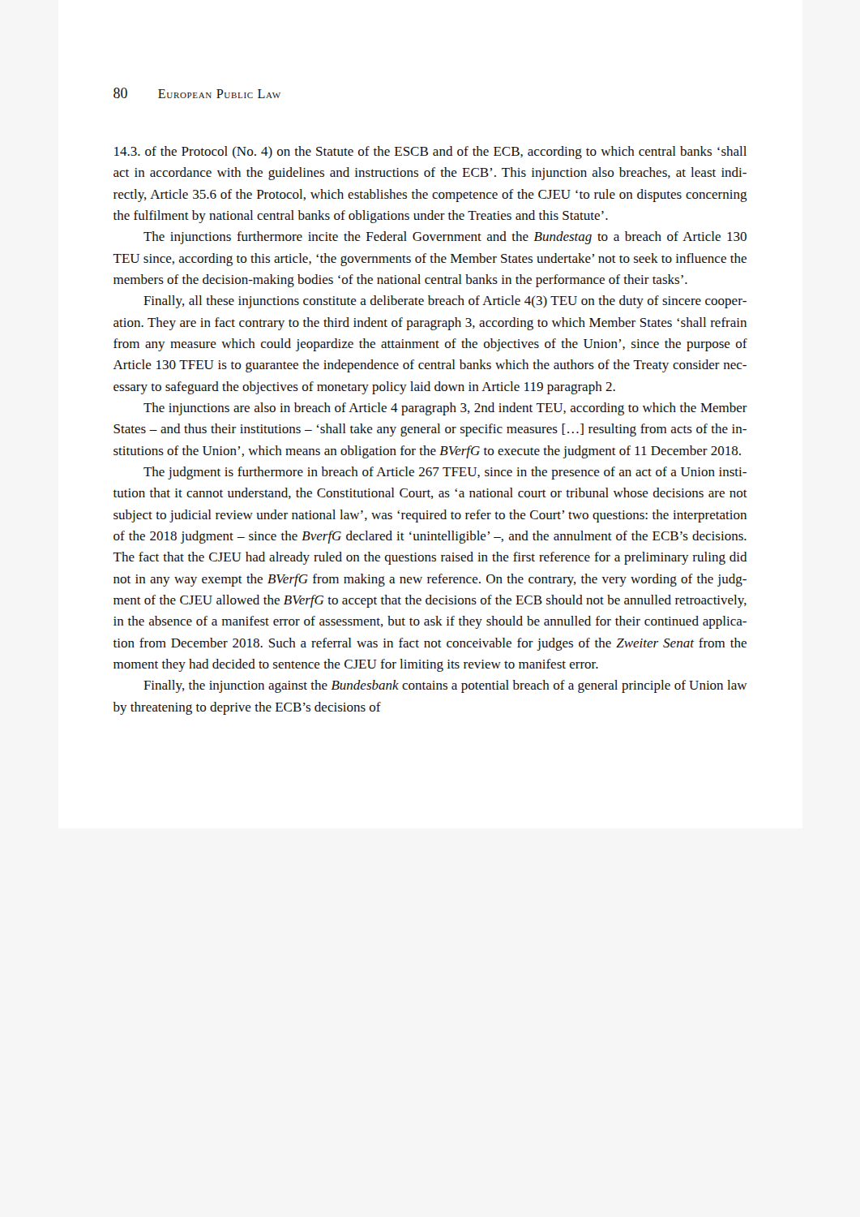80 European Public Law
14.3. of the Protocol (No. 4) on the Statute of the ESCB and of the ECB, according to which central banks ‘shall act in accordance with the guidelines and instructions of the ECB’. This injunction also breaches, at least indirectly, Article 35.6 of the Protocol, which establishes the competence of the CJEU ‘to rule on disputes concerning the fulfilment by national central banks of obligations under the Treaties and this Statute’.
The injunctions furthermore incite the Federal Government and the Bundestag to a breach of Article 130 TEU since, according to this article, ‘the governments of the Member States undertake’ not to seek to influence the members of the decision-making bodies ‘of the national central banks in the performance of their tasks’.
Finally, all these injunctions constitute a deliberate breach of Article 4(3) TEU on the duty of sincere cooperation. They are in fact contrary to the third indent of paragraph 3, according to which Member States ‘shall refrain from any measure which could jeopardize the attainment of the objectives of the Union’, since the purpose of Article 130 TFEU is to guarantee the independence of central banks which the authors of the Treaty consider necessary to safeguard the objectives of monetary policy laid down in Article 119 paragraph 2.
The injunctions are also in breach of Article 4 paragraph 3, 2nd indent TEU, according to which the Member States – and thus their institutions – ‘shall take any general or specific measures […] resulting from acts of the institutions of the Union’, which means an obligation for the BVerfG to execute the judgment of 11 December 2018.
The judgment is furthermore in breach of Article 267 TFEU, since in the presence of an act of a Union institution that it cannot understand, the Constitutional Court, as ‘a national court or tribunal whose decisions are not subject to judicial review under national law’, was ‘required to refer to the Court’ two questions: the interpretation of the 2018 judgment – since the BverfG declared it ‘unintelligible’ –, and the annulment of the ECB’s decisions. The fact that the CJEU had already ruled on the questions raised in the first reference for a preliminary ruling did not in any way exempt the BVerfG from making a new reference. On the contrary, the very wording of the judgment of the CJEU allowed the BVerfG to accept that the decisions of the ECB should not be annulled retroactively, in the absence of a manifest error of assessment, but to ask if they should be annulled for their continued application from December 2018. Such a referral was in fact not conceivable for judges of the Zweiter Senat from the moment they had decided to sentence the CJEU for limiting its review to manifest error.
Finally, the injunction against the Bundesbank contains a potential breach of a general principle of Union law by threatening to deprive the ECB’s decisions of